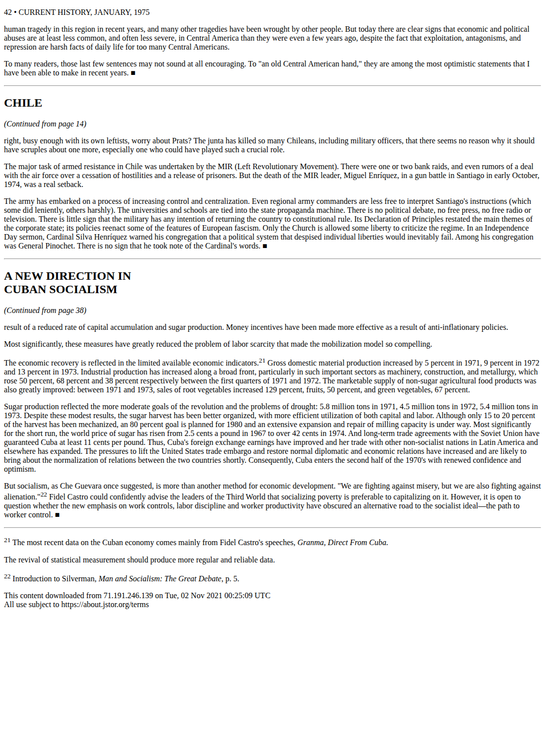42 • CURRENT HISTORY, JANUARY, 1975
human tragedy in this region in recent years, and many other tragedies have been wrought by other people. But today there are clear signs that economic and political abuses are at least less common, and often less severe, in Central America than they were even a few years ago, despite the fact that exploitation, antagonisms, and repression are harsh facts of daily life for too many Central Americans.
To many readers, those last few sentences may not sound at all encouraging. To "an old Central American hand," they are among the most optimistic statements that I have been able to make in recent years. ■
CHILE
(Continued from page 14)
right, busy enough with its own leftists, worry about Prats? The junta has killed so many Chileans, including military officers, that there seems no reason why it should have scruples about one more, especially one who could have played such a crucial role.
The major task of armed resistance in Chile was undertaken by the MIR (Left Revolutionary Movement). There were one or two bank raids, and even rumors of a deal with the air force over a cessation of hostilities and a release of prisoners. But the death of the MIR leader, Miguel Enríquez, in a gun battle in Santiago in early October, 1974, was a real setback.
The army has embarked on a process of increasing control and centralization. Even regional army commanders are less free to interpret Santiago's instructions (which some did leniently, others harshly). The universities and schools are tied into the state propaganda machine. There is no political debate, no free press, no free radio or television. There is little sign that the military has any intention of returning the country to constitutional rule. Its Declaration of Principles restated the main themes of the corporate state; its policies reenact some of the features of European fascism. Only the Church is allowed some liberty to criticize the regime. In an Independence Day sermon, Cardinal Silva Henríquez warned his congregation that a political system that despised individual liberties would inevitably fail. Among his congregation was General Pinochet. There is no sign that he took note of the Cardinal's words. ■
A NEW DIRECTION IN
CUBAN SOCIALISM
(Continued from page 38)
result of a reduced rate of capital accumulation and sugar production. Money incentives have been made more effective as a result of anti-inflationary policies.
Most significantly, these measures have greatly reduced the problem of labor scarcity that made the mobilization model so compelling.
The economic recovery is reflected in the limited available economic indicators.21 Gross domestic material production increased by 5 percent in 1971, 9 percent in 1972 and 13 percent in 1973. Industrial production has increased along a broad front, particularly in such important sectors as machinery, construction, and metallurgy, which rose 50 percent, 68 percent and 38 percent respectively between the first quarters of 1971 and 1972. The marketable supply of non-sugar agricultural food products was also greatly improved: between 1971 and 1973, sales of root vegetables increased 129 percent, fruits, 50 percent, and green vegetables, 67 percent.
Sugar production reflected the more moderate goals of the revolution and the problems of drought: 5.8 million tons in 1971, 4.5 million tons in 1972, 5.4 million tons in 1973. Despite these modest results, the sugar harvest has been better organized, with more efficient utilization of both capital and labor. Although only 15 to 20 percent of the harvest has been mechanized, an 80 percent goal is planned for 1980 and an extensive expansion and repair of milling capacity is under way. Most significantly for the short run, the world price of sugar has risen from 2.5 cents a pound in 1967 to over 42 cents in 1974. And long-term trade agreements with the Soviet Union have guaranteed Cuba at least 11 cents per pound. Thus, Cuba's foreign exchange earnings have improved and her trade with other non-socialist nations in Latin America and elsewhere has expanded. The pressures to lift the United States trade embargo and restore normal diplomatic and economic relations have increased and are likely to bring about the normalization of relations between the two countries shortly. Consequently, Cuba enters the second half of the 1970's with renewed confidence and optimism.
But socialism, as Che Guevara once suggested, is more than another method for economic development. "We are fighting against misery, but we are also fighting against alienation."22 Fidel Castro could confidently advise the leaders of the Third World that socializing poverty is preferable to capitalizing on it. However, it is open to question whether the new emphasis on work controls, labor discipline and worker productivity have obscured an alternative road to the socialist ideal—the path to worker control. ■
21 The most recent data on the Cuban economy comes mainly from Fidel Castro's speeches, Granma, Direct From Cuba.
The revival of statistical measurement should produce more regular and reliable data.
22 Introduction to Silverman, Man and Socialism: The Great Debate, p. 5.
This content downloaded from 71.191.246.139 on Tue, 02 Nov 2021 00:25:09 UTC
All use subject to https://about.jstor.org/terms